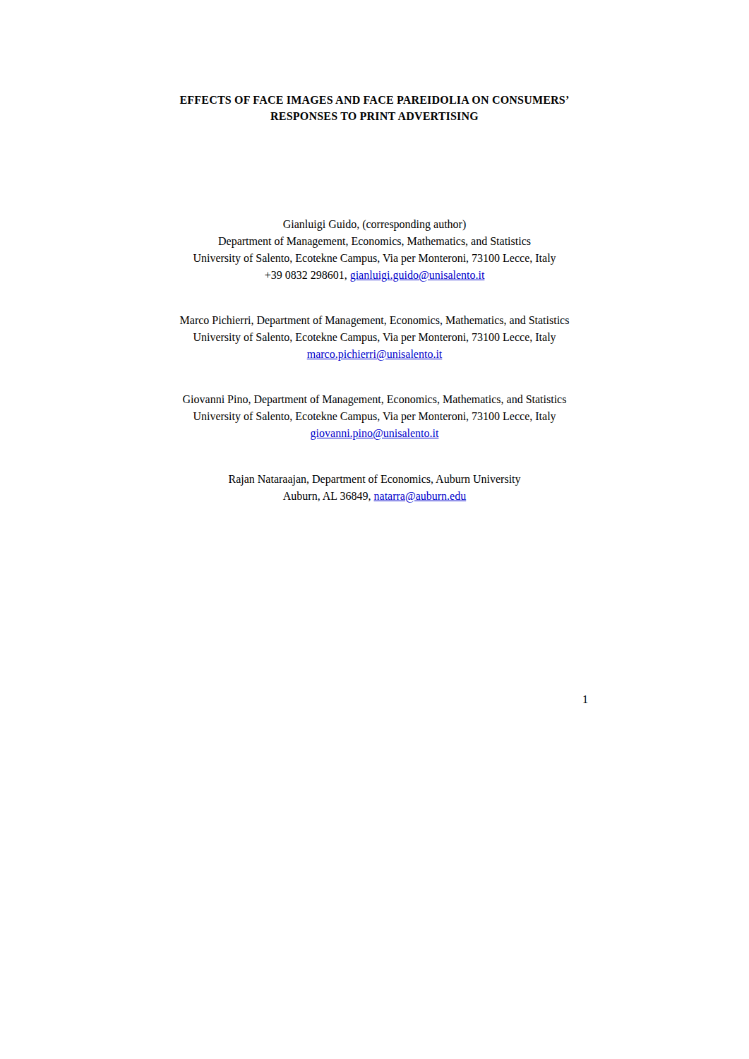Effects of Face Images and Face Pareidolia on Consumers’
Responses to Print Advertising
Gianluigi Guido, (corresponding author)
Department of Management, Economics, Mathematics, and Statistics
University of Salento, Ecotekne Campus, Via per Monteroni, 73100 Lecce, Italy
+39 0832 298601, gianluigi.guido@unisalento.it
Marco Pichierri, Department of Management, Economics, Mathematics, and Statistics
University of Salento, Ecotekne Campus, Via per Monteroni, 73100 Lecce, Italy
marco.pichierri@unisalento.it
Giovanni Pino, Department of Management, Economics, Mathematics, and Statistics
University of Salento, Ecotekne Campus, Via per Monteroni, 73100 Lecce, Italy
giovanni.pino@unisalento.it
Rajan Nataraajan, Department of Economics, Auburn University
Auburn, AL 36849, natarra@auburn.edu
1